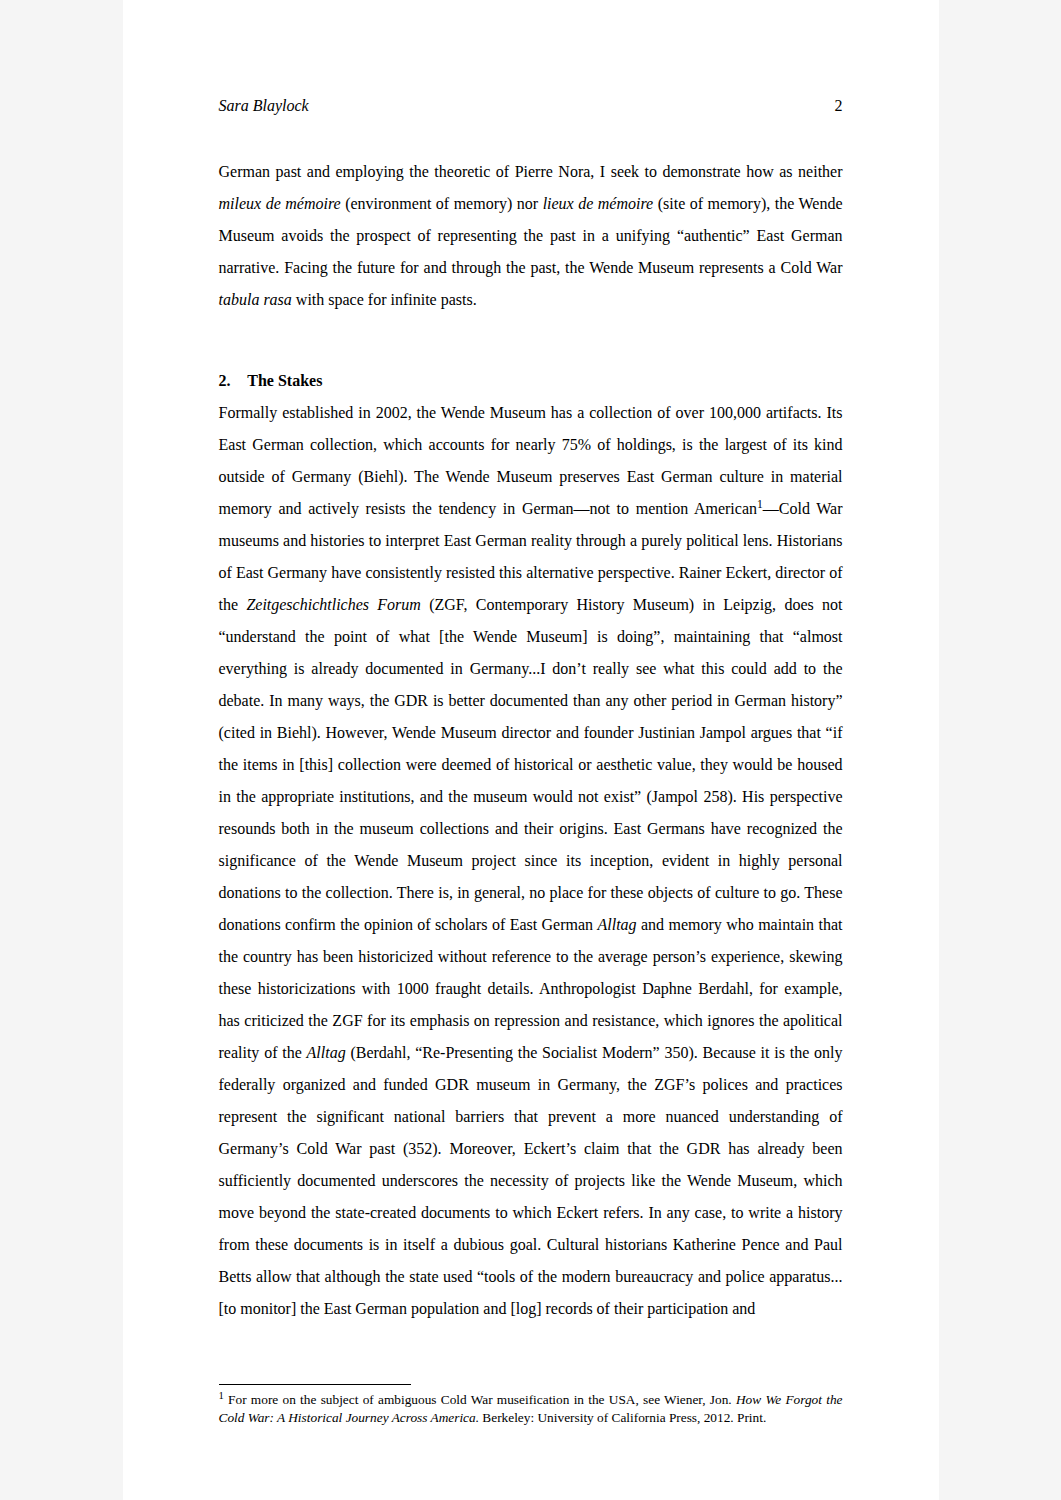Sara Blaylock 2
German past and employing the theoretic of Pierre Nora, I seek to demonstrate how as neither mileux de mémoire (environment of memory) nor lieux de mémoire (site of memory), the Wende Museum avoids the prospect of representing the past in a unifying “authentic” East German narrative. Facing the future for and through the past, the Wende Museum represents a Cold War tabula rasa with space for infinite pasts.
2. The Stakes
Formally established in 2002, the Wende Museum has a collection of over 100,000 artifacts. Its East German collection, which accounts for nearly 75% of holdings, is the largest of its kind outside of Germany (Biehl). The Wende Museum preserves East German culture in material memory and actively resists the tendency in German—not to mention American1—Cold War museums and histories to interpret East German reality through a purely political lens. Historians of East Germany have consistently resisted this alternative perspective. Rainer Eckert, director of the Zeitgeschichtliches Forum (ZGF, Contemporary History Museum) in Leipzig, does not “understand the point of what [the Wende Museum] is doing”, maintaining that “almost everything is already documented in Germany...I don’t really see what this could add to the debate. In many ways, the GDR is better documented than any other period in German history” (cited in Biehl). However, Wende Museum director and founder Justinian Jampol argues that “if the items in [this] collection were deemed of historical or aesthetic value, they would be housed in the appropriate institutions, and the museum would not exist” (Jampol 258). His perspective resounds both in the museum collections and their origins. East Germans have recognized the significance of the Wende Museum project since its inception, evident in highly personal donations to the collection. There is, in general, no place for these objects of culture to go. These donations confirm the opinion of scholars of East German Alltag and memory who maintain that the country has been historicized without reference to the average person’s experience, skewing these historicizations with 1000 fraught details. Anthropologist Daphne Berdahl, for example, has criticized the ZGF for its emphasis on repression and resistance, which ignores the apolitical reality of the Alltag (Berdahl, “Re-Presenting the Socialist Modern” 350). Because it is the only federally organized and funded GDR museum in Germany, the ZGF’s polices and practices represent the significant national barriers that prevent a more nuanced understanding of Germany’s Cold War past (352). Moreover, Eckert’s claim that the GDR has already been sufficiently documented underscores the necessity of projects like the Wende Museum, which move beyond the state-created documents to which Eckert refers. In any case, to write a history from these documents is in itself a dubious goal. Cultural historians Katherine Pence and Paul Betts allow that although the state used “tools of the modern bureaucracy and police apparatus...[to monitor] the East German population and [log] records of their participation and
1 For more on the subject of ambiguous Cold War museification in the USA, see Wiener, Jon. How We Forgot the Cold War: A Historical Journey Across America. Berkeley: University of California Press, 2012. Print.